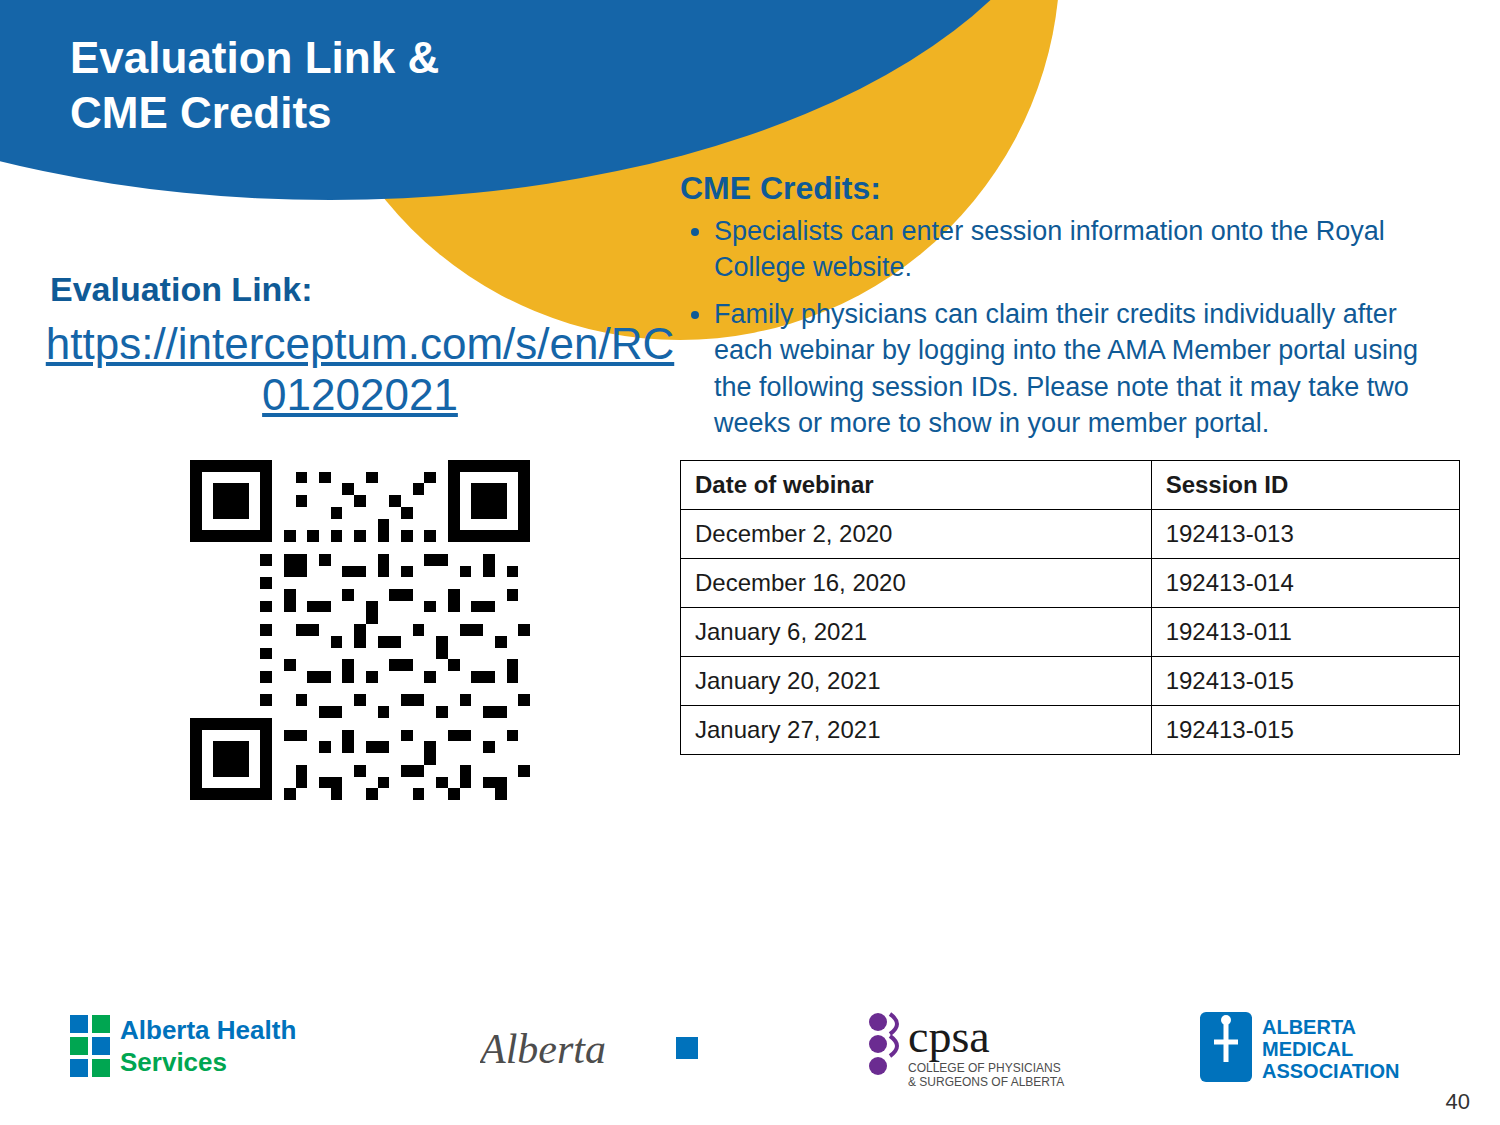Evaluation Link &
CME Credits
Evaluation Link:
https://interceptum.com/s/en/RC01202021
CME Credits:
Specialists can enter session information onto the Royal College website.
Family physicians can claim their credits individually after each webinar by logging into the AMA Member portal using the following session IDs. Please note that it may take two weeks or more to show in your member portal.
| Date of webinar | Session ID |
| --- | --- |
| December 2, 2020 | 192413-013 |
| December 16, 2020 | 192413-014 |
| January 6, 2021 | 192413-011 |
| January 20, 2021 | 192413-015 |
| January 27, 2021 | 192413-015 |
Alberta Health Services
Alberta
cpsa COLLEGE OF PHYSICIANS & SURGEONS OF ALBERTA
ALBERTA MEDICAL ASSOCIATION
40